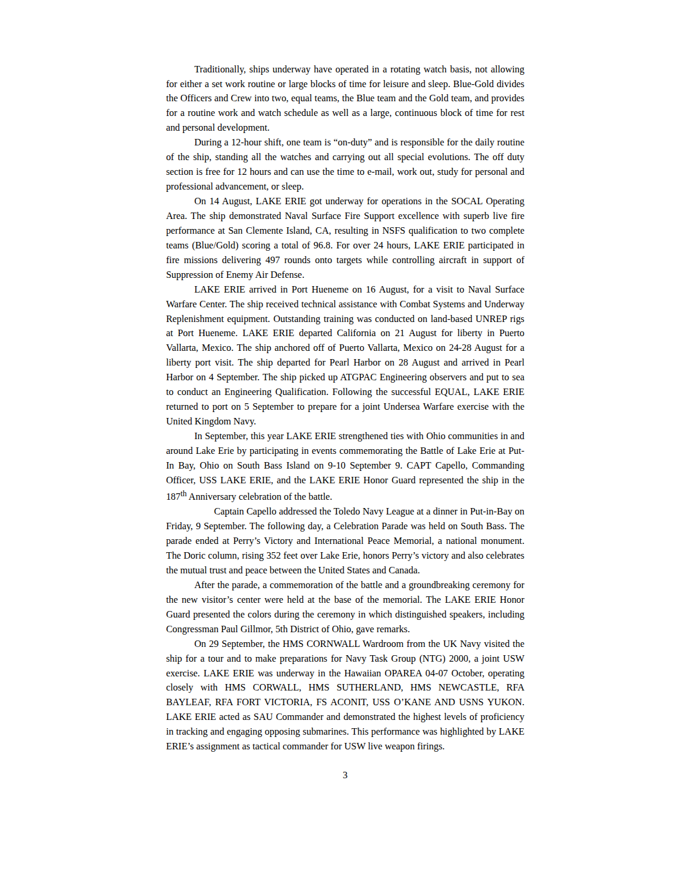Traditionally, ships underway have operated in a rotating watch basis, not allowing for either a set work routine or large blocks of time for leisure and sleep. Blue-Gold divides the Officers and Crew into two, equal teams, the Blue team and the Gold team, and provides for a routine work and watch schedule as well as a large, continuous block of time for rest and personal development.
During a 12-hour shift, one team is “on-duty” and is responsible for the daily routine of the ship, standing all the watches and carrying out all special evolutions. The off duty section is free for 12 hours and can use the time to e-mail, work out, study for personal and professional advancement, or sleep.
On 14 August, LAKE ERIE got underway for operations in the SOCAL Operating Area. The ship demonstrated Naval Surface Fire Support excellence with superb live fire performance at San Clemente Island, CA, resulting in NSFS qualification to two complete teams (Blue/Gold) scoring a total of 96.8. For over 24 hours, LAKE ERIE participated in fire missions delivering 497 rounds onto targets while controlling aircraft in support of Suppression of Enemy Air Defense.
LAKE ERIE arrived in Port Hueneme on 16 August, for a visit to Naval Surface Warfare Center. The ship received technical assistance with Combat Systems and Underway Replenishment equipment. Outstanding training was conducted on land-based UNREP rigs at Port Hueneme. LAKE ERIE departed California on 21 August for liberty in Puerto Vallarta, Mexico. The ship anchored off of Puerto Vallarta, Mexico on 24-28 August for a liberty port visit. The ship departed for Pearl Harbor on 28 August and arrived in Pearl Harbor on 4 September. The ship picked up ATGPAC Engineering observers and put to sea to conduct an Engineering Qualification. Following the successful EQUAL, LAKE ERIE returned to port on 5 September to prepare for a joint Undersea Warfare exercise with the United Kingdom Navy.
In September, this year LAKE ERIE strengthened ties with Ohio communities in and around Lake Erie by participating in events commemorating the Battle of Lake Erie at Put-In Bay, Ohio on South Bass Island on 9-10 September 9. CAPT Capello, Commanding Officer, USS LAKE ERIE, and the LAKE ERIE Honor Guard represented the ship in the 187th Anniversary celebration of the battle.
Captain Capello addressed the Toledo Navy League at a dinner in Put-in-Bay on Friday, 9 September. The following day, a Celebration Parade was held on South Bass. The parade ended at Perry’s Victory and International Peace Memorial, a national monument. The Doric column, rising 352 feet over Lake Erie, honors Perry’s victory and also celebrates the mutual trust and peace between the United States and Canada.
After the parade, a commemoration of the battle and a groundbreaking ceremony for the new visitor’s center were held at the base of the memorial. The LAKE ERIE Honor Guard presented the colors during the ceremony in which distinguished speakers, including Congressman Paul Gillmor, 5th District of Ohio, gave remarks.
On 29 September, the HMS CORNWALL Wardroom from the UK Navy visited the ship for a tour and to make preparations for Navy Task Group (NTG) 2000, a joint USW exercise. LAKE ERIE was underway in the Hawaiian OPAREA 04-07 October, operating closely with HMS CORWALL, HMS SUTHERLAND, HMS NEWCASTLE, RFA BAYLEAF, RFA FORT VICTORIA, FS ACONIT, USS O’KANE AND USNS YUKON. LAKE ERIE acted as SAU Commander and demonstrated the highest levels of proficiency in tracking and engaging opposing submarines. This performance was highlighted by LAKE ERIE’s assignment as tactical commander for USW live weapon firings.
3